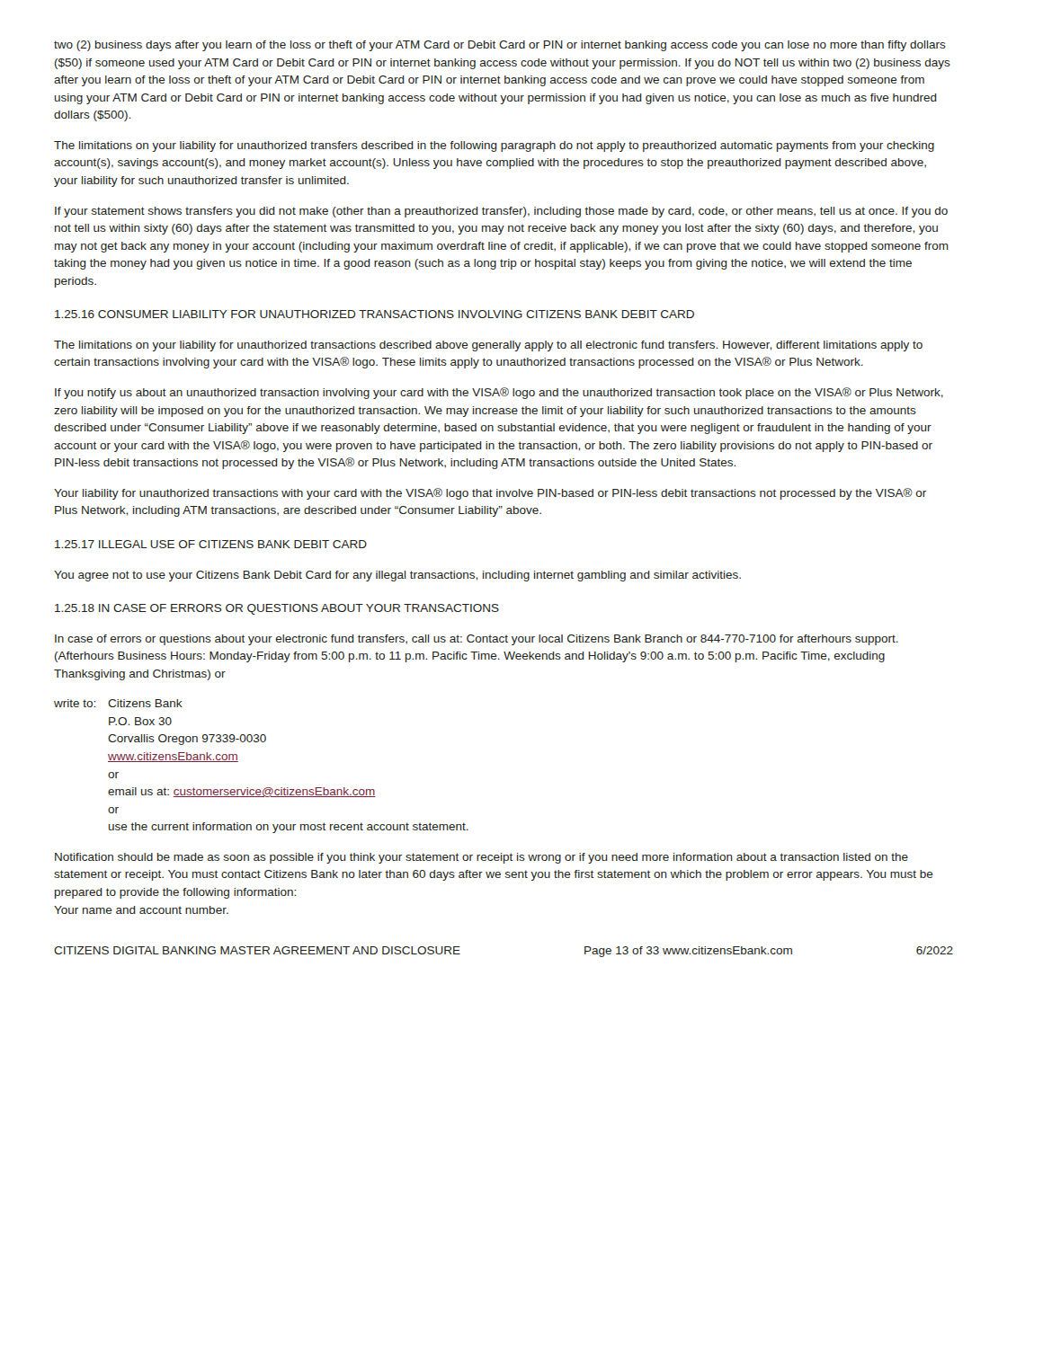two (2) business days after you learn of the loss or theft of your ATM Card or Debit Card or PIN or internet banking access code you can lose no more than fifty dollars ($50) if someone used your ATM Card or Debit Card or PIN or internet banking access code without your permission. If you do NOT tell us within two (2) business days after you learn of the loss or theft of your ATM Card or Debit Card or PIN or internet banking access code and we can prove we could have stopped someone from using your ATM Card or Debit Card or PIN or internet banking access code without your permission if you had given us notice, you can lose as much as five hundred dollars ($500).
The limitations on your liability for unauthorized transfers described in the following paragraph do not apply to preauthorized automatic payments from your checking account(s), savings account(s), and money market account(s). Unless you have complied with the procedures to stop the preauthorized payment described above, your liability for such unauthorized transfer is unlimited.
If your statement shows transfers you did not make (other than a preauthorized transfer), including those made by card, code, or other means, tell us at once. If you do not tell us within sixty (60) days after the statement was transmitted to you, you may not receive back any money you lost after the sixty (60) days, and therefore, you may not get back any money in your account (including your maximum overdraft line of credit, if applicable), if we can prove that we could have stopped someone from taking the money had you given us notice in time. If a good reason (such as a long trip or hospital stay) keeps you from giving the notice, we will extend the time periods.
1.25.16 Consumer Liability for Unauthorized Transactions Involving Citizens Bank Debit Card
The limitations on your liability for unauthorized transactions described above generally apply to all electronic fund transfers. However, different limitations apply to certain transactions involving your card with the VISA® logo. These limits apply to unauthorized transactions processed on the VISA® or Plus Network.
If you notify us about an unauthorized transaction involving your card with the VISA® logo and the unauthorized transaction took place on the VISA® or Plus Network, zero liability will be imposed on you for the unauthorized transaction. We may increase the limit of your liability for such unauthorized transactions to the amounts described under “Consumer Liability” above if we reasonably determine, based on substantial evidence, that you were negligent or fraudulent in the handing of your account or your card with the VISA® logo, you were proven to have participated in the transaction, or both. The zero liability provisions do not apply to PIN-based or PIN-less debit transactions not processed by the VISA® or Plus Network, including ATM transactions outside the United States.
Your liability for unauthorized transactions with your card with the VISA® logo that involve PIN-based or PIN-less debit transactions not processed by the VISA® or Plus Network, including ATM transactions, are described under “Consumer Liability” above.
1.25.17 Illegal Use of Citizens Bank Debit Card
You agree not to use your Citizens Bank Debit Card for any illegal transactions, including internet gambling and similar activities.
1.25.18 In Case of Errors or Questions About Your Transactions
In case of errors or questions about your electronic fund transfers, call us at: Contact your local Citizens Bank Branch or 844-770-7100 for afterhours support. (Afterhours Business Hours: Monday-Friday from 5:00 p.m. to 11 p.m. Pacific Time. Weekends and Holiday's 9:00 a.m. to 5:00 p.m. Pacific Time, excluding Thanksgiving and Christmas) or
write to:
Citizens Bank
P.O. Box 30
Corvallis Oregon 97339-0030
www.citizensEbank.com
or
email us at: customerservice@citizensEbank.com
or
use the current information on your most recent account statement.
Notification should be made as soon as possible if you think your statement or receipt is wrong or if you need more information about a transaction listed on the statement or receipt. You must contact Citizens Bank no later than 60 days after we sent you the first statement on which the problem or error appears. You must be prepared to provide the following information:
Your name and account number.
CITIZENS DIGITAL BANKING MASTER AGREEMENT AND DISCLOSURE
Page 13 of 33 www.citizensEbank.com
6/2022